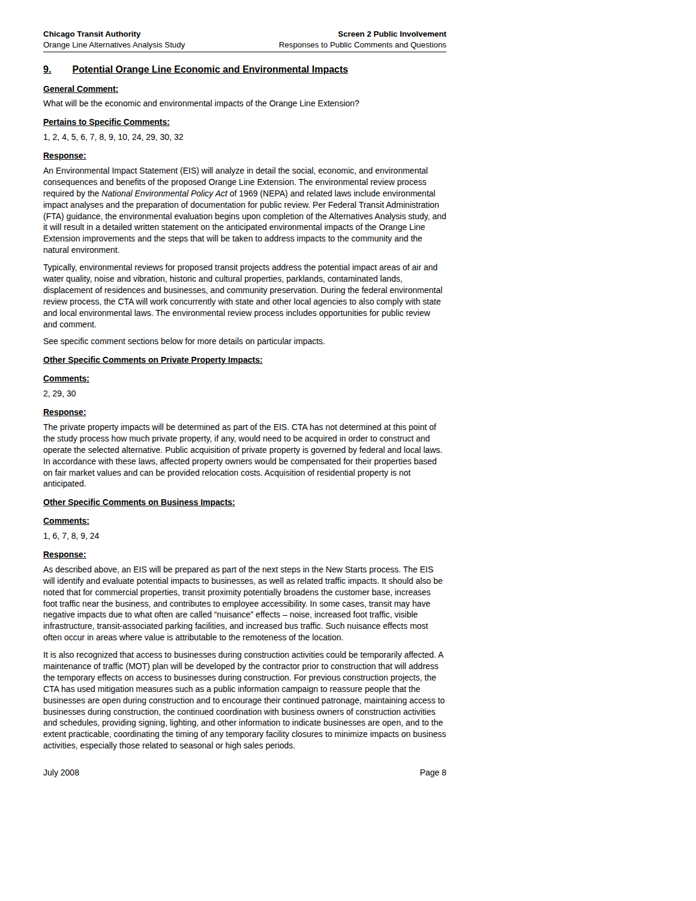Chicago Transit Authority
Orange Line Alternatives Analysis Study
Screen 2 Public Involvement
Responses to Public Comments and Questions
9. Potential Orange Line Economic and Environmental Impacts
General Comment:
What will be the economic and environmental impacts of the Orange Line Extension?
Pertains to Specific Comments:
1, 2, 4, 5, 6, 7, 8, 9, 10, 24, 29, 30, 32
Response:
An Environmental Impact Statement (EIS) will analyze in detail the social, economic, and environmental consequences and benefits of the proposed Orange Line Extension. The environmental review process required by the National Environmental Policy Act of 1969 (NEPA) and related laws include environmental impact analyses and the preparation of documentation for public review. Per Federal Transit Administration (FTA) guidance, the environmental evaluation begins upon completion of the Alternatives Analysis study, and it will result in a detailed written statement on the anticipated environmental impacts of the Orange Line Extension improvements and the steps that will be taken to address impacts to the community and the natural environment.
Typically, environmental reviews for proposed transit projects address the potential impact areas of air and water quality, noise and vibration, historic and cultural properties, parklands, contaminated lands, displacement of residences and businesses, and community preservation. During the federal environmental review process, the CTA will work concurrently with state and other local agencies to also comply with state and local environmental laws. The environmental review process includes opportunities for public review and comment.
See specific comment sections below for more details on particular impacts.
Other Specific Comments on Private Property Impacts:
Comments:
2, 29, 30
Response:
The private property impacts will be determined as part of the EIS. CTA has not determined at this point of the study process how much private property, if any, would need to be acquired in order to construct and operate the selected alternative. Public acquisition of private property is governed by federal and local laws. In accordance with these laws, affected property owners would be compensated for their properties based on fair market values and can be provided relocation costs. Acquisition of residential property is not anticipated.
Other Specific Comments on Business Impacts:
Comments:
1, 6, 7, 8, 9, 24
Response:
As described above, an EIS will be prepared as part of the next steps in the New Starts process. The EIS will identify and evaluate potential impacts to businesses, as well as related traffic impacts. It should also be noted that for commercial properties, transit proximity potentially broadens the customer base, increases foot traffic near the business, and contributes to employee accessibility. In some cases, transit may have negative impacts due to what often are called “nuisance” effects – noise, increased foot traffic, visible infrastructure, transit-associated parking facilities, and increased bus traffic. Such nuisance effects most often occur in areas where value is attributable to the remoteness of the location.
It is also recognized that access to businesses during construction activities could be temporarily affected. A maintenance of traffic (MOT) plan will be developed by the contractor prior to construction that will address the temporary effects on access to businesses during construction. For previous construction projects, the CTA has used mitigation measures such as a public information campaign to reassure people that the businesses are open during construction and to encourage their continued patronage, maintaining access to businesses during construction, the continued coordination with business owners of construction activities and schedules, providing signing, lighting, and other information to indicate businesses are open, and to the extent practicable, coordinating the timing of any temporary facility closures to minimize impacts on business activities, especially those related to seasonal or high sales periods.
July 2008
Page 8